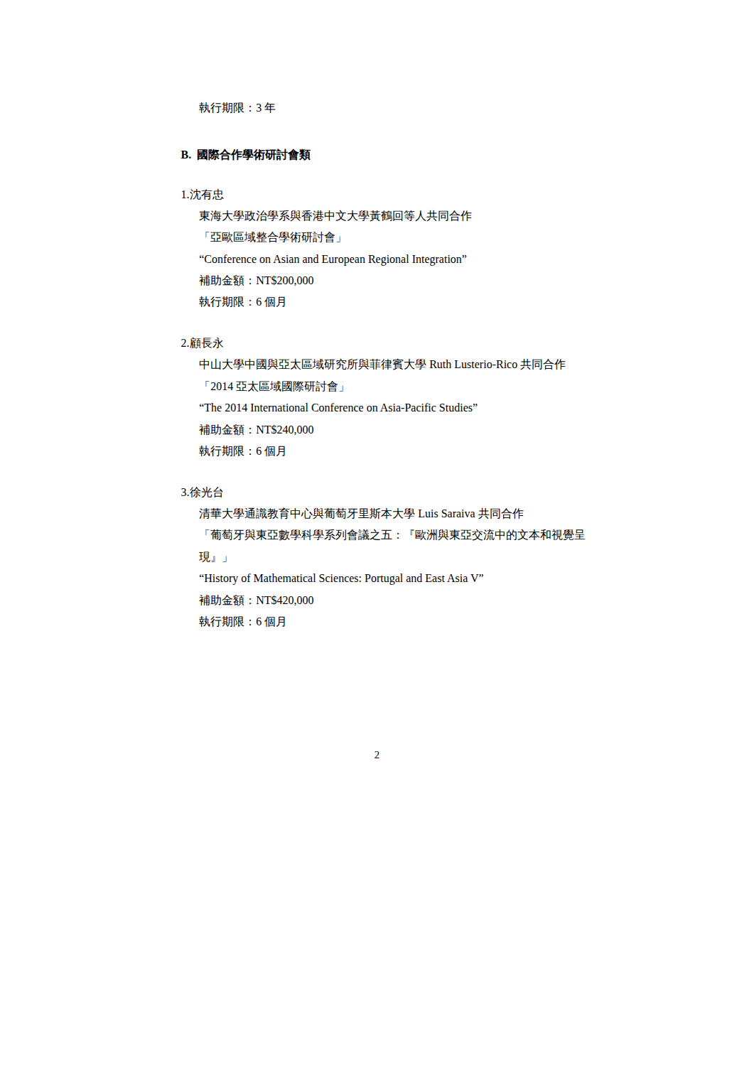執行期限：3 年
B. 國際合作學術研討會類
1.沈有忠
東海大學政治學系與香港中文大學黃鶴回等人共同合作
「亞歐區域整合學術研討會」
“Conference on Asian and European Regional Integration”
補助金額：NT$200,000
執行期限：6 個月
2.顧長永
中山大學中國與亞太區域研究所與菲律賓大學 Ruth Lusterio-Rico 共同合作
「2014 亞太區域國際研討會」
“The 2014 International Conference on Asia-Pacific Studies”
補助金額：NT$240,000
執行期限：6 個月
3.徐光台
清華大學通識教育中心與葡萄牙里斯本大學 Luis Saraiva 共同合作
「葡萄牙與東亞數學科學系列會議之五：『歐洲與東亞交流中的文本和視覺呈現』」
“History of Mathematical Sciences: Portugal and East Asia V”
補助金額：NT$420,000
執行期限：6 個月
2